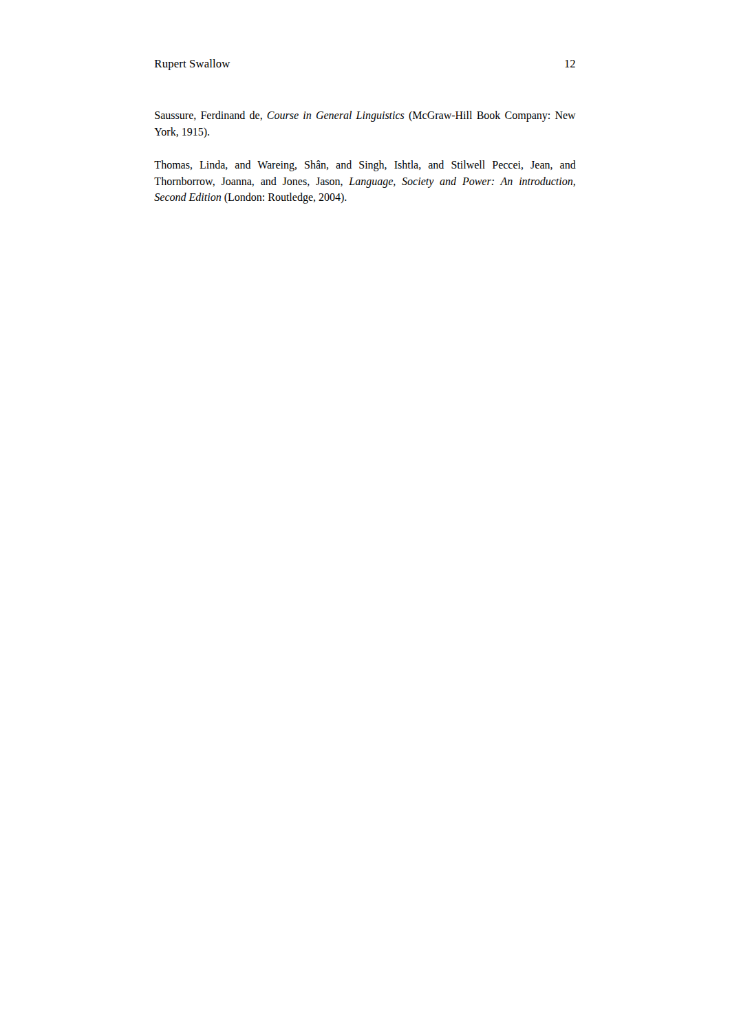Rupert Swallow 12
Saussure, Ferdinand de, Course in General Linguistics (McGraw-Hill Book Company: New York, 1915).
Thomas, Linda, and Wareing, Shân, and Singh, Ishtla, and Stilwell Peccei, Jean, and Thornborrow, Joanna, and Jones, Jason, Language, Society and Power: An introduction, Second Edition (London: Routledge, 2004).